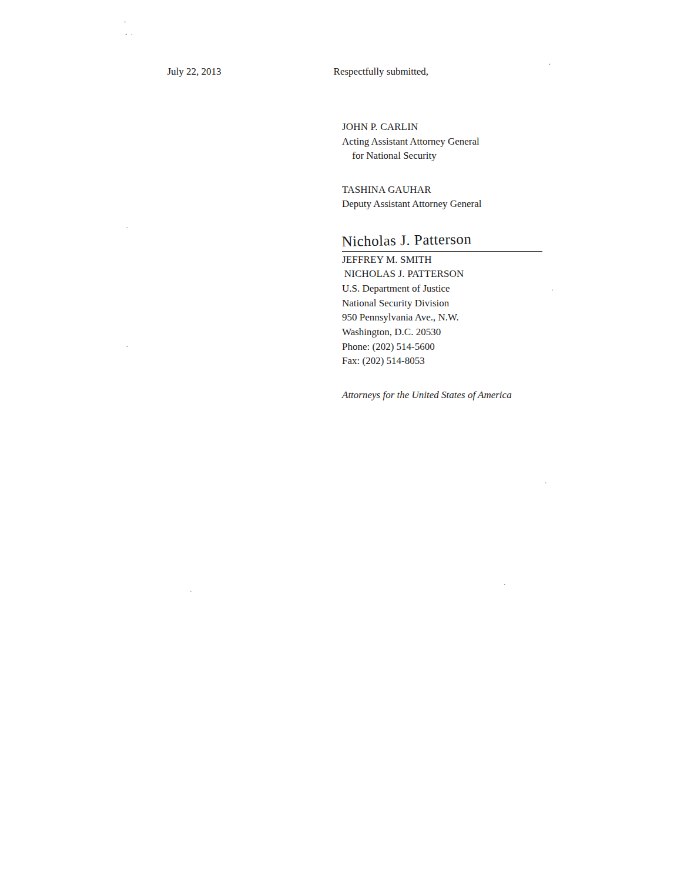· ·
· · · · · · ·
July 22, 2013
Respectfully submitted,
JOHN P. CARLIN
Acting Assistant Attorney General
for National Security
TASHINA GAUHAR
Deputy Assistant Attorney General
Nicholas J. Patterson
JEFFREY M. SMITH
NICHOLAS J. PATTERSON
U.S. Department of Justice
National Security Division
950 Pennsylvania Ave., N.W.
Washington, D.C. 20530
Phone: (202) 514-5600
Fax: (202) 514-8053
Attorneys for the United States of America